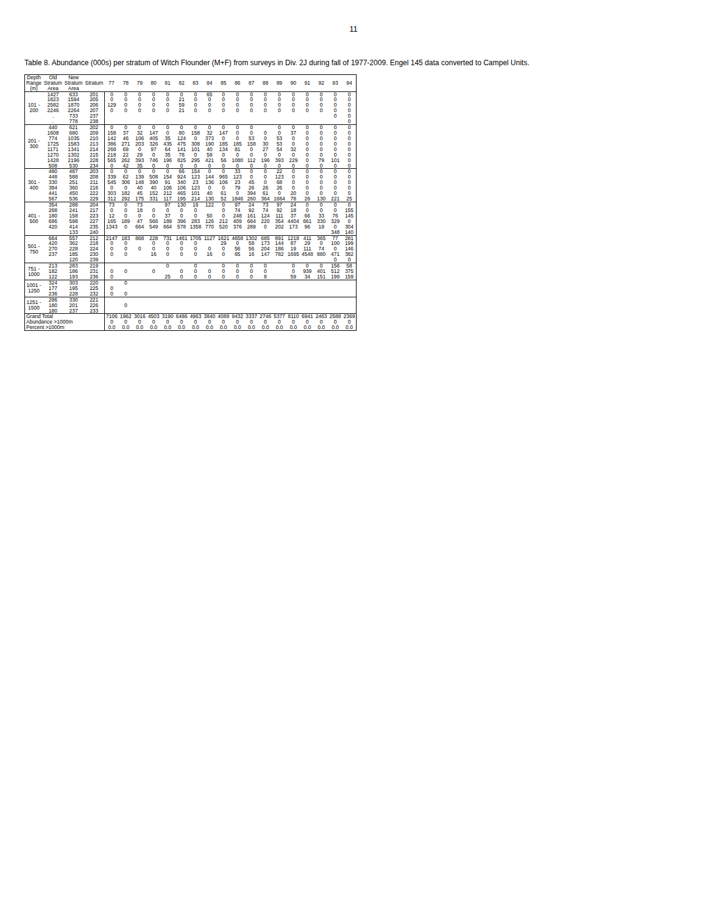11
Table 8. Abundance (000s) per stratum of Witch Flounder (M+F) from surveys in Div. 2J during fall of 1977-2009. Engel 145 data converted to Campel Units.
| Depth Range (m) | Old Stratum Area | New Stratum Area | Stratum | 77 | 78 | 79 | 80 | 81 | 82 | 83 | 84 | 85 | 86 | 87 | 88 | 89 | 90 | 91 | 92 | 93 | 94 |
| --- | --- | --- | --- | --- | --- | --- | --- | --- | --- | --- | --- | --- | --- | --- | --- | --- | --- | --- | --- | --- | --- |
| 101 - 200 | 1427 | 633 | 201 | 0 | 0 | 0 | 0 | 0 | 0 | 0 | 65 | 0 | 0 | 0 | 0 | 0 | 0 | 0 | 0 | 0 | 0 |
| 1823 | 1594 | 205 | 0 | 0 | 0 | 0 | 0 | 21 | 0 | 0 | 0 | 0 | 0 | 0 | 0 | 0 | 0 | 0 | 0 | 0 |
| 2582 | 1870 | 206 | 129 | 0 | 0 | 0 | 0 | 59 | 0 | 0 | 0 | 0 | 0 | 0 | 0 | 0 | 0 | 0 | 0 | 0 |
| 2246 | 2264 | 207 | 0 | 0 | 0 | 0 | 0 | 21 | 0 | 0 | 0 | 0 | 0 | 0 | 0 | 0 | 0 | 0 | 0 | 0 |
| . | 733 | 237 | | | | | | | | | | | | | | | | | 0 | 0 |
| . | 778 | 238 | | | | | | | | | | | | | | | | | | 0 |
| 201 - 300 | 440 | 621 | 202 | 0 | 0 | 0 | 0 | 0 | 0 | 0 | 0 | 0 | 0 | 0 | | 0 | 0 | 0 | 0 | 0 | 0 |
| 1608 | 680 | 209 | 158 | 37 | 32 | 147 | 0 | 80 | 158 | 32 | 147 | 0 | 0 | 0 | 0 | 37 | 0 | 0 | 0 | 0 |
| 774 | 1035 | 210 | 142 | 46 | 106 | 405 | 35 | 124 | 0 | 373 | 0 | 0 | 53 | 0 | 53 | 0 | 0 | 0 | 0 | 0 |
| 1725 | 1583 | 213 | 386 | 271 | 203 | 326 | 435 | 475 | 308 | 190 | 185 | 185 | 158 | 30 | 53 | 0 | 0 | 0 | 0 | 0 |
| 1171 | 1341 | 214 | 268 | 69 | 0 | 97 | 64 | 141 | 101 | 40 | 134 | 81 | 0 | 27 | 54 | 32 | 0 | 0 | 0 | 0 |
| 1270 | 1302 | 215 | 218 | 22 | 29 | 0 | 35 | 78 | 0 | 58 | 0 | 0 | 0 | 0 | 0 | 0 | 0 | 0 | 0 | 0 |
| 1428 | 2196 | 228 | 565 | 262 | 393 | 746 | 196 | 825 | 295 | 421 | 56 | 1080 | 112 | 196 | 393 | 229 | 0 | 79 | 101 | 0 |
| | 508 | 530 | 234 | 0 | 42 | 35 | 0 | 0 | 0 | 0 | 0 | 0 | 0 | 0 | 0 | 0 | 0 | 0 | 0 | 0 | 0 |
| 301 - 400 | 480 | 487 | 203 | 0 | 0 | 0 | 0 | 0 | 66 | 154 | 0 | 0 | 33 | 0 | 0 | 22 | 0 | 0 | 0 | 0 | 0 |
| 448 | 588 | 208 | 339 | 62 | 139 | 508 | 154 | 924 | 123 | 144 | 965 | 123 | 0 | 0 | 123 | 0 | 0 | 0 | 0 | 0 |
| 330 | 251 | 211 | 545 | 306 | 148 | 390 | 91 | 340 | 23 | 136 | 106 | 23 | 45 | 0 | 68 | 0 | 0 | 0 | 0 | 0 |
| 384 | 360 | 216 | 0 | 0 | 40 | 40 | 106 | 106 | 123 | 0 | 0 | 79 | 26 | 26 | 26 | 0 | 0 | 0 | 0 | 0 |
| 441 | 450 | 222 | 303 | 182 | 45 | 152 | 212 | 465 | 101 | 40 | 61 | 0 | 394 | 61 | 0 | 20 | 0 | 0 | 0 | 0 |
| 567 | 536 | 229 | 312 | 292 | 175 | 331 | 117 | 195 | 214 | 130 | 52 | 1846 | 260 | 364 | 1664 | 78 | 26 | 130 | 221 | 25 |
| 401 - 500 | 354 | 288 | 204 | 73 | 0 | 73 | | 97 | 130 | 16 | 122 | 0 | 97 | 24 | 73 | 97 | 24 | 0 | 0 | 0 | 0 |
| 268 | 241 | 217 | 0 | 0 | 18 | 0 | 0 | 0 | 0 | | 0 | 74 | 92 | 74 | 92 | 18 | 0 | 0 | 0 | 155 |
| 180 | 158 | 223 | 12 | 0 | 0 | 0 | 37 | 0 | 0 | 50 | 0 | 248 | 161 | 124 | 111 | 37 | 66 | 33 | 76 | 145 |
| 686 | 598 | 227 | 165 | 189 | 47 | 566 | 189 | 396 | 283 | 126 | 212 | 409 | 684 | 220 | 354 | 4404 | 661 | 330 | 329 | 0 |
| 420 | 414 | 235 | 1343 | 0 | 664 | 549 | 664 | 578 | 1358 | 770 | 520 | 376 | 289 | 0 | 202 | 173 | 96 | 19 | 0 | 304 |
| | 133 | 240 | | | | | | | | | | | | | | | | | 348 | 140 |
| 501 - 750 | 664 | 557 | 212 | 2147 | 183 | 868 | 228 | 731 | 1461 | 1705 | 1127 | 1621 | 4658 | 1302 | 685 | 891 | 1218 | 411 | 365 | 77 | 281 |
| 420 | 362 | 218 | 0 | 0 | | 0 | 0 | 0 | 0 | | 29 | 0 | 58 | 173 | 144 | 87 | 29 | 0 | 100 | 199 |
| 270 | 228 | 224 | 0 | 0 | 0 | 0 | 0 | 0 | 0 | 0 | 0 | 56 | 56 | 204 | 186 | 19 | 111 | 74 | 0 | 146 |
| 237 | 185 | 230 | 0 | 0 | | 16 | 0 | 0 | 0 | 16 | 0 | 65 | 16 | 147 | 782 | 1695 | 4548 | 880 | 471 | 382 |
| | 120 | 239 | | | | | | | | | | | | | | | | | 0 | 0 |
| 751 - 1000 | 213 | 283 | 219 | | | | | 0 | | 0 | | 0 | 0 | 0 | 0 | | 0 | 0 | 0 | 156 | 58 |
| 182 | 186 | 231 | 0 | 0 | | 0 | | 0 | 0 | 0 | 0 | 0 | 0 | 0 | | 0 | 939 | 401 | 512 | 375 |
| 122 | 193 | 236 | 0 | | | | 25 | 0 | 0 | 0 | 0 | 0 | 0 | 8 | | 59 | 34 | 151 | 199 | 159 |
| 1001 - 1250 | 324 | 303 | 220 | | 0 | | | | | | | | | | | | | | | | |
| 177 | 195 | 225 | 0 | | | | | | | | | | | | | | | | | |
| 236 | 228 | 232 | 0 | 0 | | | | | | | | | | | | | | | | |
| 1251 - 1500 | 286 | 330 | 221 | | | | | | | | | | | | | | | | | | |
| 180 | 201 | 226 | | 0 | | | | | | | | | | | | | | | | |
| 180 | 237 | 233 | | | | | | | | | | | | | | | | | | |
| Grand Total | | 7106 | 1962 | 3016 | 4503 | 3190 | 6486 | 4963 | 3840 | 4089 | 9432 | 3337 | 2746 | 5377 | 8110 | 6941 | 2463 | 2588 | 2369 |
| Abundance >1000m | | 0 | 0 | 0 | 0 | 0 | 0 | 0 | 0 | 0 | 0 | 0 | 0 | 0 | 0 | 0 | 0 | 0 | 0 |
| Percent >1000m | | 0.0 | 0.0 | 0.0 | 0.0 | 0.0 | 0.0 | 0.0 | 0.0 | 0.0 | 0.0 | 0.0 | 0.0 | 0.0 | 0.0 | 0.0 | 0.0 | 0.0 | 0.0 |